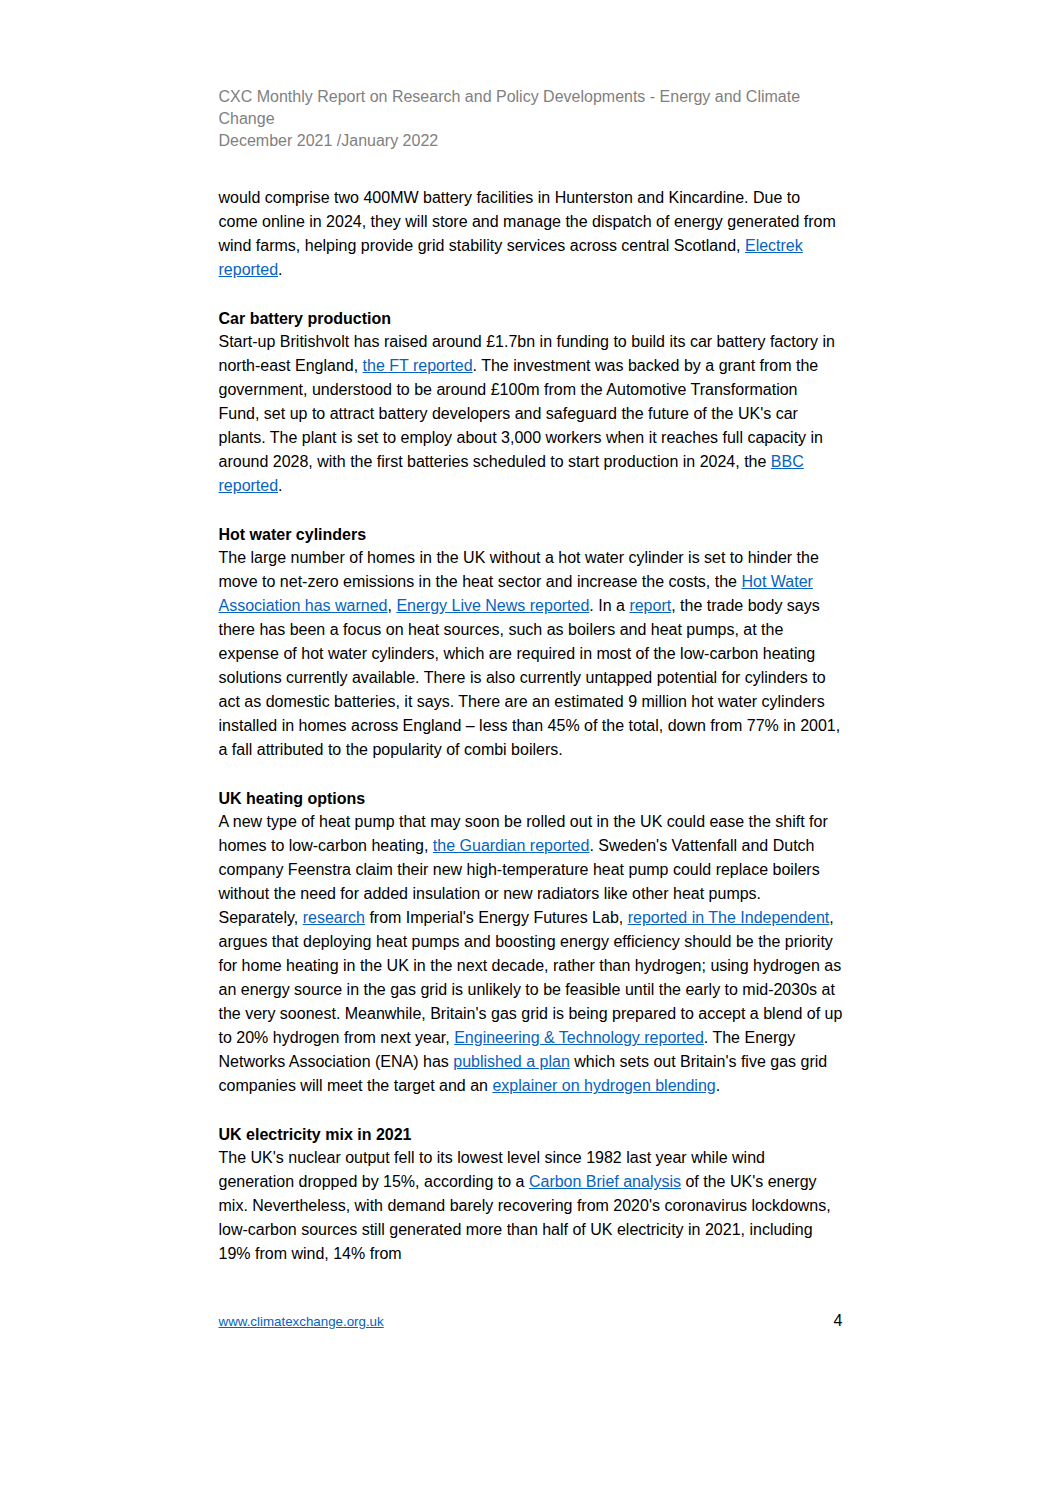CXC Monthly Report on Research and Policy Developments - Energy and Climate Change
December 2021 /January 2022
would comprise two 400MW battery facilities in Hunterston and Kincardine. Due to come online in 2024, they will store and manage the dispatch of energy generated from wind farms, helping provide grid stability services across central Scotland, Electrek reported.
Car battery production
Start-up Britishvolt has raised around £1.7bn in funding to build its car battery factory in north-east England, the FT reported. The investment was backed by a grant from the government, understood to be around £100m from the Automotive Transformation Fund, set up to attract battery developers and safeguard the future of the UK's car plants. The plant is set to employ about 3,000 workers when it reaches full capacity in around 2028, with the first batteries scheduled to start production in 2024, the BBC reported.
Hot water cylinders
The large number of homes in the UK without a hot water cylinder is set to hinder the move to net-zero emissions in the heat sector and increase the costs, the Hot Water Association has warned, Energy Live News reported. In a report, the trade body says there has been a focus on heat sources, such as boilers and heat pumps, at the expense of hot water cylinders, which are required in most of the low-carbon heating solutions currently available. There is also currently untapped potential for cylinders to act as domestic batteries, it says. There are an estimated 9 million hot water cylinders installed in homes across England – less than 45% of the total, down from 77% in 2001, a fall attributed to the popularity of combi boilers.
UK heating options
A new type of heat pump that may soon be rolled out in the UK could ease the shift for homes to low-carbon heating, the Guardian reported. Sweden's Vattenfall and Dutch company Feenstra claim their new high-temperature heat pump could replace boilers without the need for added insulation or new radiators like other heat pumps. Separately, research from Imperial's Energy Futures Lab, reported in The Independent, argues that deploying heat pumps and boosting energy efficiency should be the priority for home heating in the UK in the next decade, rather than hydrogen; using hydrogen as an energy source in the gas grid is unlikely to be feasible until the early to mid-2030s at the very soonest. Meanwhile, Britain's gas grid is being prepared to accept a blend of up to 20% hydrogen from next year, Engineering & Technology reported. The Energy Networks Association (ENA) has published a plan which sets out Britain's five gas grid companies will meet the target and an explainer on hydrogen blending.
UK electricity mix in 2021
The UK's nuclear output fell to its lowest level since 1982 last year while wind generation dropped by 15%, according to a Carbon Brief analysis of the UK's energy mix. Nevertheless, with demand barely recovering from 2020's coronavirus lockdowns, low-carbon sources still generated more than half of UK electricity in 2021, including 19% from wind, 14% from
www.climatexchange.org.uk 4